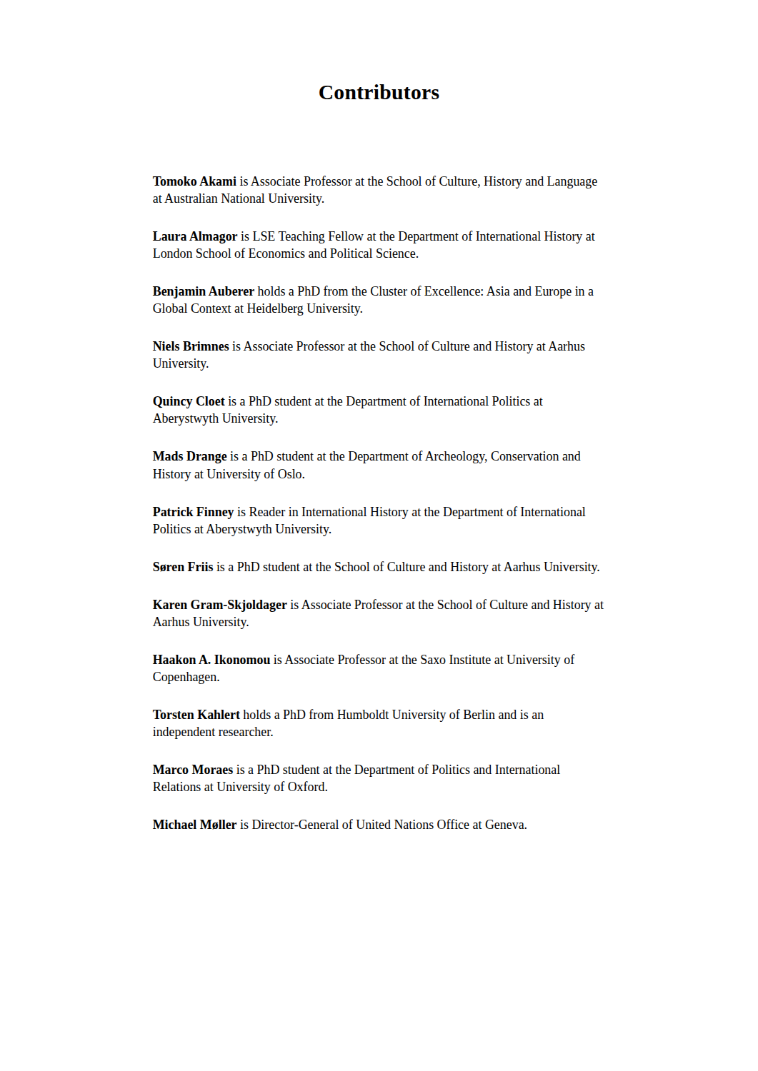Contributors
Tomoko Akami is Associate Professor at the School of Culture, History and Language at Australian National University.
Laura Almagor is LSE Teaching Fellow at the Department of International History at London School of Economics and Political Science.
Benjamin Auberer holds a PhD from the Cluster of Excellence: Asia and Europe in a Global Context at Heidelberg University.
Niels Brimnes is Associate Professor at the School of Culture and History at Aarhus University.
Quincy Cloet is a PhD student at the Department of International Politics at Aberystwyth University.
Mads Drange is a PhD student at the Department of Archeology, Conservation and History at University of Oslo.
Patrick Finney is Reader in International History at the Department of International Politics at Aberystwyth University.
Søren Friis is a PhD student at the School of Culture and History at Aarhus University.
Karen Gram-Skjoldager is Associate Professor at the School of Culture and History at Aarhus University.
Haakon A. Ikonomou is Associate Professor at the Saxo Institute at University of Copenhagen.
Torsten Kahlert holds a PhD from Humboldt University of Berlin and is an independent researcher.
Marco Moraes is a PhD student at the Department of Politics and International Relations at University of Oxford.
Michael Møller is Director-General of United Nations Office at Geneva.